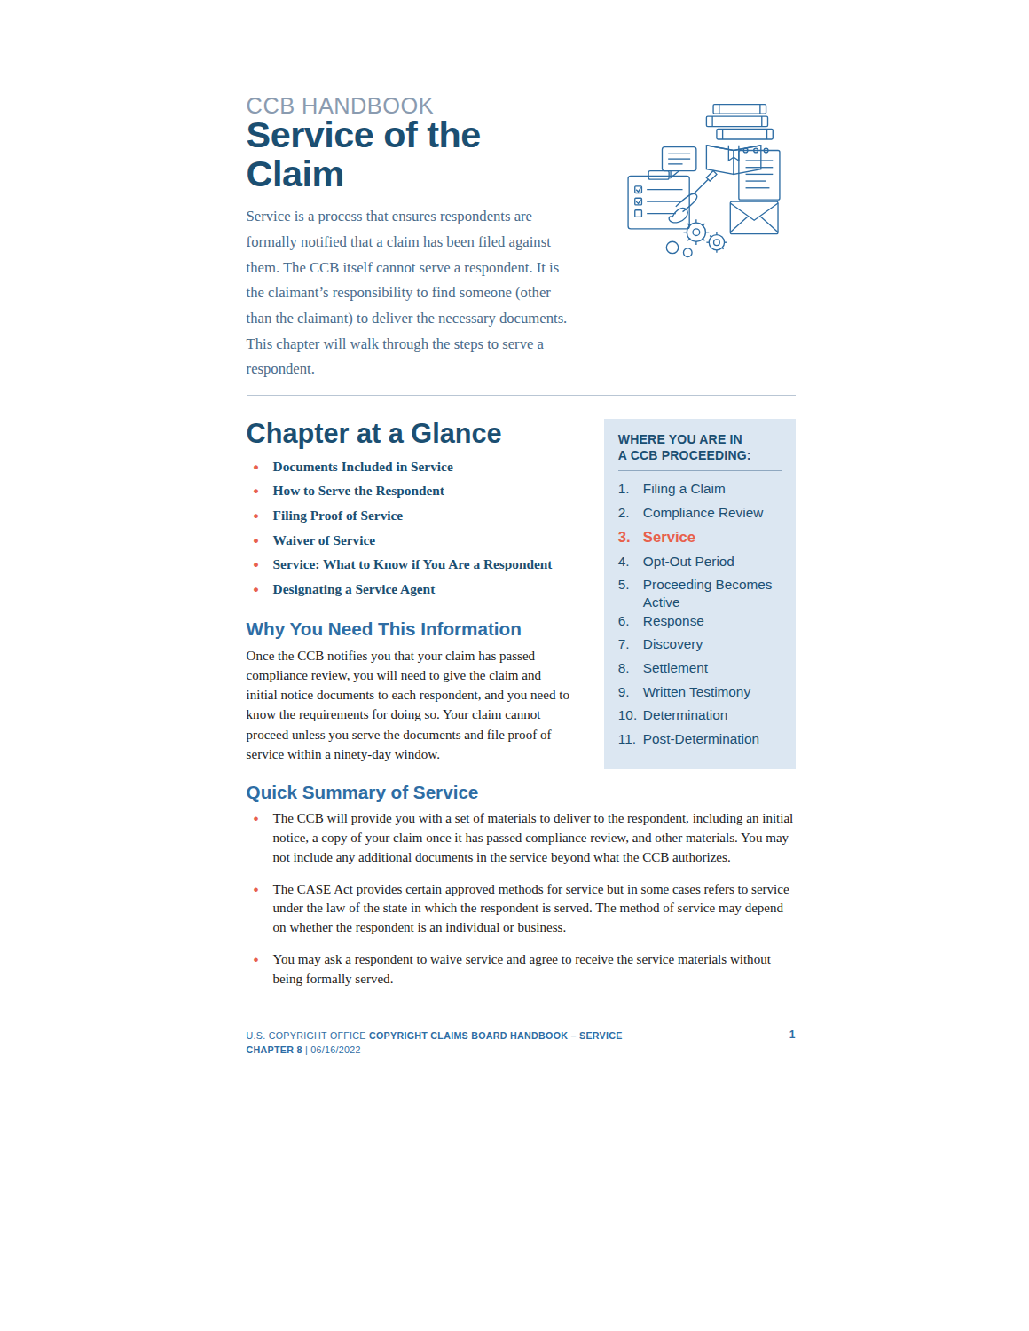CCB HANDBOOK
Service of the Claim
Service is a process that ensures respondents are formally notified that a claim has been filed against them. The CCB itself cannot serve a respondent. It is the claimant’s responsibility to find someone (other than the claimant) to deliver the necessary documents. This chapter will walk through the steps to serve a respondent.
Chapter at a Glance
Documents Included in Service
How to Serve the Respondent
Filing Proof of Service
Waiver of Service
Service: What to Know if You Are a Respondent
Designating a Service Agent
Why You Need This Information
Once the CCB notifies you that your claim has passed compliance review, you will need to give the claim and initial notice documents to each respondent, and you need to know the requirements for doing so. Your claim cannot proceed unless you serve the documents and file proof of service within a ninety-day window.
Quick Summary of Service
WHERE YOU ARE IN
A CCB PROCEEDING:
Filing a Claim
Compliance Review
Service
Opt-Out Period
Proceeding Becomes Active
Response
Discovery
Settlement
Written Testimony
Determination
Post-Determination
The CCB will provide you with a set of materials to deliver to the respondent, including an initial notice, a copy of your claim once it has passed compliance review, and other materials. You may not include any additional documents in the service beyond what the CCB authorizes.
The CASE Act provides certain approved methods for service but in some cases refers to service under the law of the state in which the respondent is served. The method of service may depend on whether the respondent is an individual or business.
You may ask a respondent to waive service and agree to receive the service materials without being formally served.
U.S. COPYRIGHT OFFICE COPYRIGHT CLAIMS BOARD HANDBOOK – SERVICE
CHAPTER 8 | 06/16/2022
1